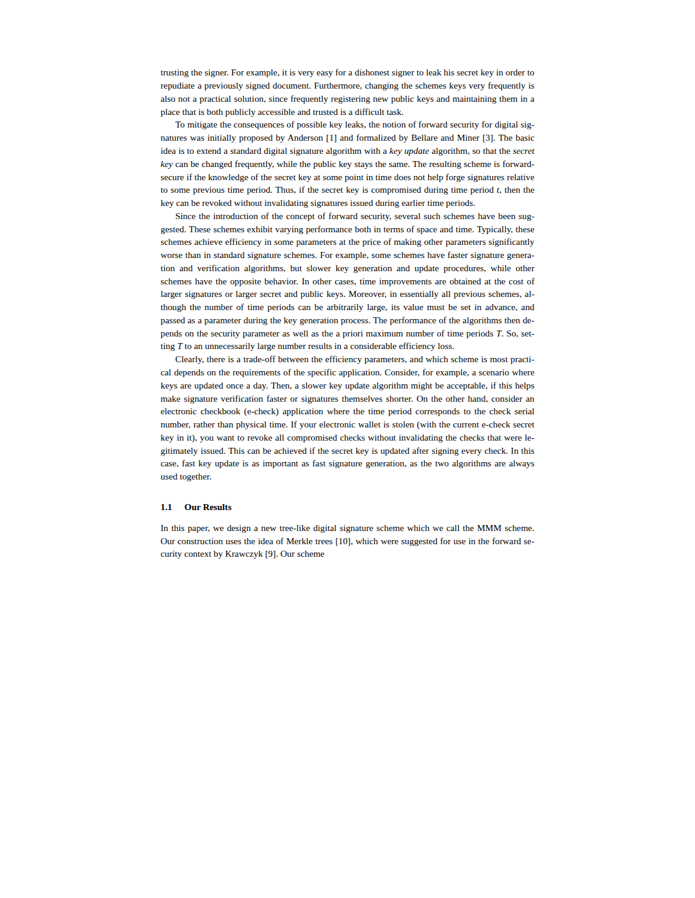trusting the signer. For example, it is very easy for a dishonest signer to leak his secret key in order to repudiate a previously signed document. Furthermore, changing the schemes keys very frequently is also not a practical solution, since frequently registering new public keys and maintaining them in a place that is both publicly accessible and trusted is a difficult task.
To mitigate the consequences of possible key leaks, the notion of forward security for digital signatures was initially proposed by Anderson [1] and formalized by Bellare and Miner [3]. The basic idea is to extend a standard digital signature algorithm with a key update algorithm, so that the secret key can be changed frequently, while the public key stays the same. The resulting scheme is forward-secure if the knowledge of the secret key at some point in time does not help forge signatures relative to some previous time period. Thus, if the secret key is compromised during time period t, then the key can be revoked without invalidating signatures issued during earlier time periods.
Since the introduction of the concept of forward security, several such schemes have been suggested. These schemes exhibit varying performance both in terms of space and time. Typically, these schemes achieve efficiency in some parameters at the price of making other parameters significantly worse than in standard signature schemes. For example, some schemes have faster signature generation and verification algorithms, but slower key generation and update procedures, while other schemes have the opposite behavior. In other cases, time improvements are obtained at the cost of larger signatures or larger secret and public keys. Moreover, in essentially all previous schemes, although the number of time periods can be arbitrarily large, its value must be set in advance, and passed as a parameter during the key generation process. The performance of the algorithms then depends on the security parameter as well as the a priori maximum number of time periods T. So, setting T to an unnecessarily large number results in a considerable efficiency loss.
Clearly, there is a trade-off between the efficiency parameters, and which scheme is most practical depends on the requirements of the specific application. Consider, for example, a scenario where keys are updated once a day. Then, a slower key update algorithm might be acceptable, if this helps make signature verification faster or signatures themselves shorter. On the other hand, consider an electronic checkbook (e-check) application where the time period corresponds to the check serial number, rather than physical time. If your electronic wallet is stolen (with the current e-check secret key in it), you want to revoke all compromised checks without invalidating the checks that were legitimately issued. This can be achieved if the secret key is updated after signing every check. In this case, fast key update is as important as fast signature generation, as the two algorithms are always used together.
1.1 Our Results
In this paper, we design a new tree-like digital signature scheme which we call the MMM scheme. Our construction uses the idea of Merkle trees [10], which were suggested for use in the forward security context by Krawczyk [9]. Our scheme